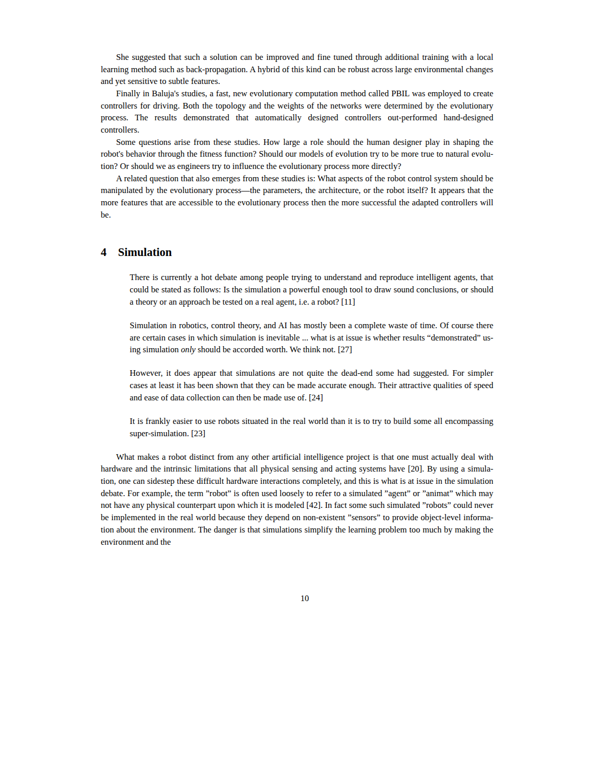She suggested that such a solution can be improved and fine tuned through additional training with a local learning method such as back-propagation. A hybrid of this kind can be robust across large environmental changes and yet sensitive to subtle features.
Finally in Baluja's studies, a fast, new evolutionary computation method called PBIL was employed to create controllers for driving. Both the topology and the weights of the networks were determined by the evolutionary process. The results demonstrated that automatically designed controllers out-performed hand-designed controllers.
Some questions arise from these studies. How large a role should the human designer play in shaping the robot's behavior through the fitness function? Should our models of evolution try to be more true to natural evolution? Or should we as engineers try to influence the evolutionary process more directly?
A related question that also emerges from these studies is: What aspects of the robot control system should be manipulated by the evolutionary process—the parameters, the architecture, or the robot itself? It appears that the more features that are accessible to the evolutionary process then the more successful the adapted controllers will be.
4 Simulation
There is currently a hot debate among people trying to understand and reproduce intelligent agents, that could be stated as follows: Is the simulation a powerful enough tool to draw sound conclusions, or should a theory or an approach be tested on a real agent, i.e. a robot? [11]
Simulation in robotics, control theory, and AI has mostly been a complete waste of time. Of course there are certain cases in which simulation is inevitable ... what is at issue is whether results “demonstrated” using simulation only should be accorded worth. We think not. [27]
However, it does appear that simulations are not quite the dead-end some had suggested. For simpler cases at least it has been shown that they can be made accurate enough. Their attractive qualities of speed and ease of data collection can then be made use of. [24]
It is frankly easier to use robots situated in the real world than it is to try to build some all encompassing super-simulation. [23]
What makes a robot distinct from any other artificial intelligence project is that one must actually deal with hardware and the intrinsic limitations that all physical sensing and acting systems have [20]. By using a simulation, one can sidestep these difficult hardware interactions completely, and this is what is at issue in the simulation debate. For example, the term ”robot” is often used loosely to refer to a simulated ”agent” or ”animat” which may not have any physical counterpart upon which it is modeled [42]. In fact some such simulated ”robots” could never be implemented in the real world because they depend on non-existent ”sensors” to provide object-level information about the environment. The danger is that simulations simplify the learning problem too much by making the environment and the
10